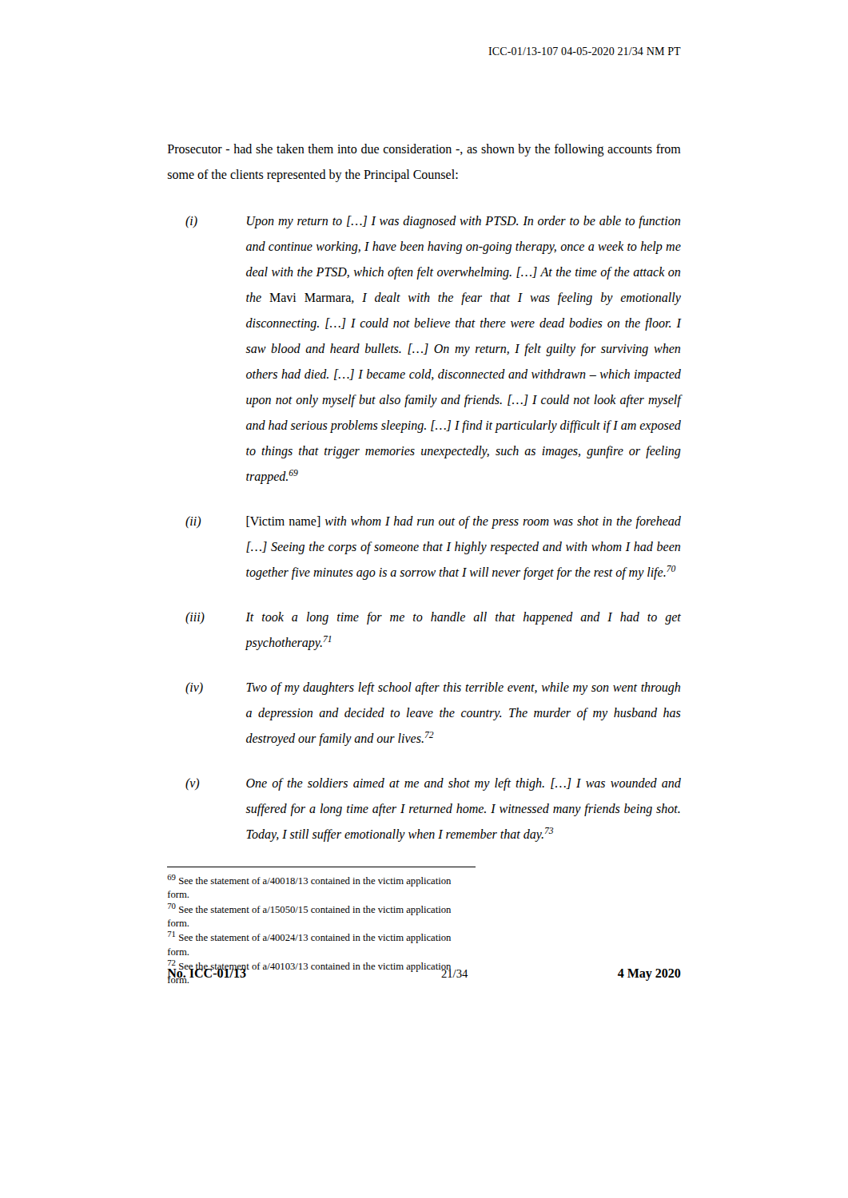ICC-01/13-107 04-05-2020 21/34 NM PT
Prosecutor - had she taken them into due consideration -, as shown by the following accounts from some of the clients represented by the Principal Counsel:
(i) Upon my return to […] I was diagnosed with PTSD. In order to be able to function and continue working, I have been having on-going therapy, once a week to help me deal with the PTSD, which often felt overwhelming. […] At the time of the attack on the Mavi Marmara, I dealt with the fear that I was feeling by emotionally disconnecting. […] I could not believe that there were dead bodies on the floor. I saw blood and heard bullets. […] On my return, I felt guilty for surviving when others had died. […] I became cold, disconnected and withdrawn – which impacted upon not only myself but also family and friends. […] I could not look after myself and had serious problems sleeping. […] I find it particularly difficult if I am exposed to things that trigger memories unexpectedly, such as images, gunfire or feeling trapped.69
(ii) [Victim name] with whom I had run out of the press room was shot in the forehead […] Seeing the corps of someone that I highly respected and with whom I had been together five minutes ago is a sorrow that I will never forget for the rest of my life.70
(iii) It took a long time for me to handle all that happened and I had to get psychotherapy.71
(iv) Two of my daughters left school after this terrible event, while my son went through a depression and decided to leave the country. The murder of my husband has destroyed our family and our lives.72
(v) One of the soldiers aimed at me and shot my left thigh. […] I was wounded and suffered for a long time after I returned home. I witnessed many friends being shot. Today, I still suffer emotionally when I remember that day.73
69 See the statement of a/40018/13 contained in the victim application form.
70 See the statement of a/15050/15 contained in the victim application form.
71 See the statement of a/40024/13 contained in the victim application form.
72 See the statement of a/40103/13 contained in the victim application form.
No. ICC-01/13 21/34 4 May 2020